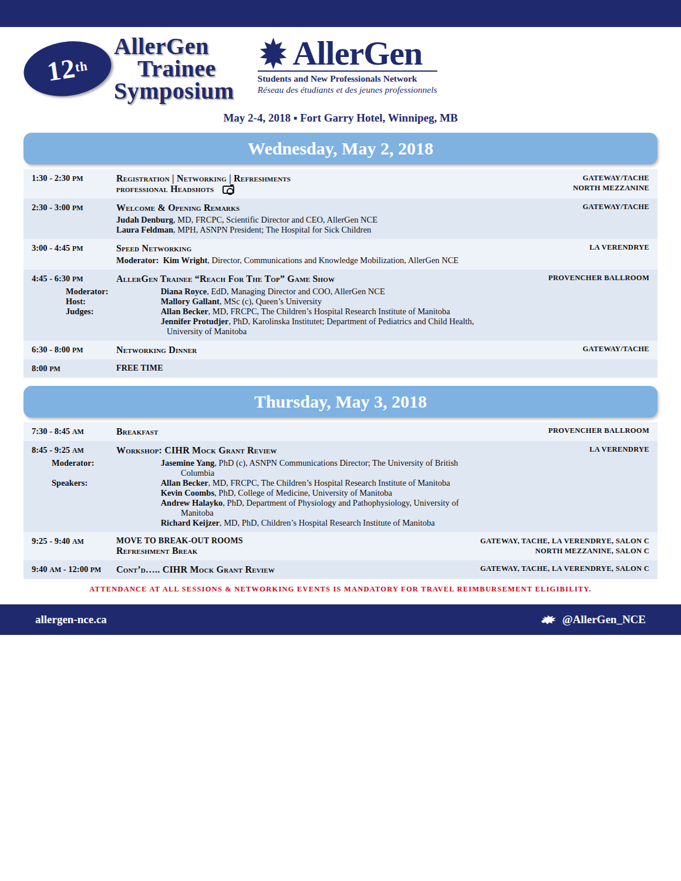12th
AllerGen Trainee Symposium
AllerGen
Students and New Professionals Network
Réseau des étudiants et des jeunes professionnels
May 2-4, 2018 ▪ Fort Garry Hotel, Winnipeg, MB
Wednesday, May 2, 2018
| 1:30 - 2:30 PM | Registration / Networking / Refreshments professional Headshots | GATEWAY/TACHE NORTH MEZZANINE |
| 2:30 - 3:00 PM | Welcome & Opening Remarks Judah Denburg , MD, FRCPC, Scientific Director and CEO, AllerGen NCE Laura Feldman , MPH, ASNPN President; The Hospital for Sick Children | GATEWAY/TACHE |
| 3:00 - 4:45 PM | Speed Networking Moderator: Kim Wright , Director, Communications and Knowledge Mobilization, AllerGen NCE | LA VERENDRYE |
| 4:45 - 6:30 PM | AllerGen Trainee “Reach For The Top” Game Show Moderator: Diana Royce , EdD, Managing Director and COO, AllerGen NCE Host: Mallory Gallant , MSc (c), Queen’s University Judges: Allan Becker , MD, FRCPC, The Children’s Hospital Research Institute of Manitoba Jennifer Protudjer , PhD, Karolinska Institutet; Department of Pediatrics and Child Health, University of Manitoba | PROVENCHER BALLROOM |
| 6:30 - 8:00 PM | Networking Dinner | GATEWAY/TACHE |
| 8:00 PM | FREE TIME | |
Thursday, May 3, 2018
| 7:30 - 8:45 AM | Breakfast | PROVENCHER BALLROOM |
| 8:45 - 9:25 AM | Workshop: CIHR Mock Grant Review Moderator: Jasemine Yang , PhD (c), ASNPN Communications Director; The University of British Columbia Speakers: Allan Becker , MD, FRCPC, The Children’s Hospital Research Institute of Manitoba Kevin Coombs , PhD, College of Medicine, University of Manitoba Andrew Halayko , PhD, Department of Physiology and Pathophysiology, University of Manitoba Richard Keijzer , MD, PhD, Children’s Hospital Research Institute of Manitoba | LA VERENDRYE |
| 9:25 - 9:40 AM | MOVE TO BREAK-OUT ROOMS Refreshment Break | GATEWAY, TACHE, LA VERENDRYE, SALON C NORTH MEZZANINE, SALON C |
| 9:40 AM - 12:00 PM | Cont’d….. CIHR Mock Grant Review | GATEWAY, TACHE, LA VERENDRYE, SALON C |
ATTENDANCE AT ALL SESSIONS & NETWORKING EVENTS IS MANDATORY FOR TRAVEL REIMBURSEMENT ELIGIBILITY.
allergen-nce.ca
@AllerGen_NCE